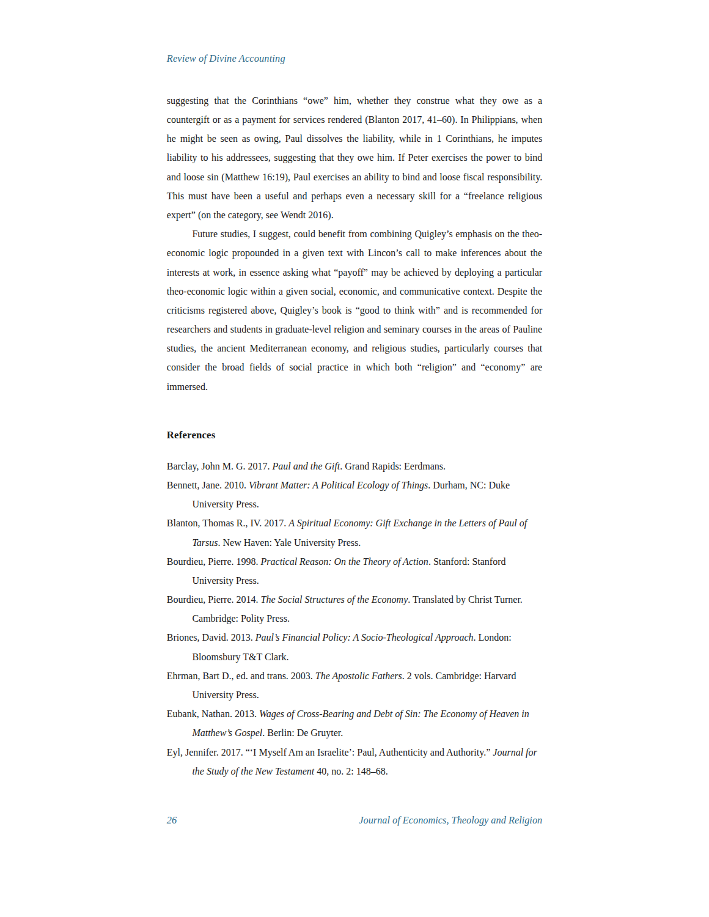Review of Divine Accounting
suggesting that the Corinthians “owe” him, whether they construe what they owe as a countergift or as a payment for services rendered (Blanton 2017, 41–60). In Philippians, when he might be seen as owing, Paul dissolves the liability, while in 1 Corinthians, he imputes liability to his addressees, suggesting that they owe him. If Peter exercises the power to bind and loose sin (Matthew 16:19), Paul exercises an ability to bind and loose fiscal responsibility. This must have been a useful and perhaps even a necessary skill for a “freelance religious expert” (on the category, see Wendt 2016).
Future studies, I suggest, could benefit from combining Quigley’s emphasis on the theo-economic logic propounded in a given text with Lincon’s call to make inferences about the interests at work, in essence asking what “payoff” may be achieved by deploying a particular theo-economic logic within a given social, economic, and communicative context. Despite the criticisms registered above, Quigley’s book is “good to think with” and is recommended for researchers and students in graduate-level religion and seminary courses in the areas of Pauline studies, the ancient Mediterranean economy, and religious studies, particularly courses that consider the broad fields of social practice in which both “religion” and “economy” are immersed.
References
Barclay, John M. G. 2017. Paul and the Gift. Grand Rapids: Eerdmans.
Bennett, Jane. 2010. Vibrant Matter: A Political Ecology of Things. Durham, NC: Duke University Press.
Blanton, Thomas R., IV. 2017. A Spiritual Economy: Gift Exchange in the Letters of Paul of Tarsus. New Haven: Yale University Press.
Bourdieu, Pierre. 1998. Practical Reason: On the Theory of Action. Stanford: Stanford University Press.
Bourdieu, Pierre. 2014. The Social Structures of the Economy. Translated by Christ Turner. Cambridge: Polity Press.
Briones, David. 2013. Paul’s Financial Policy: A Socio-Theological Approach. London: Bloomsbury T&T Clark.
Ehrman, Bart D., ed. and trans. 2003. The Apostolic Fathers. 2 vols. Cambridge: Harvard University Press.
Eubank, Nathan. 2013. Wages of Cross-Bearing and Debt of Sin: The Economy of Heaven in Matthew’s Gospel. Berlin: De Gruyter.
Eyl, Jennifer. 2017. “‘I Myself Am an Israelite’: Paul, Authenticity and Authority.” Journal for the Study of the New Testament 40, no. 2: 148–68.
26 Journal of Economics, Theology and Religion